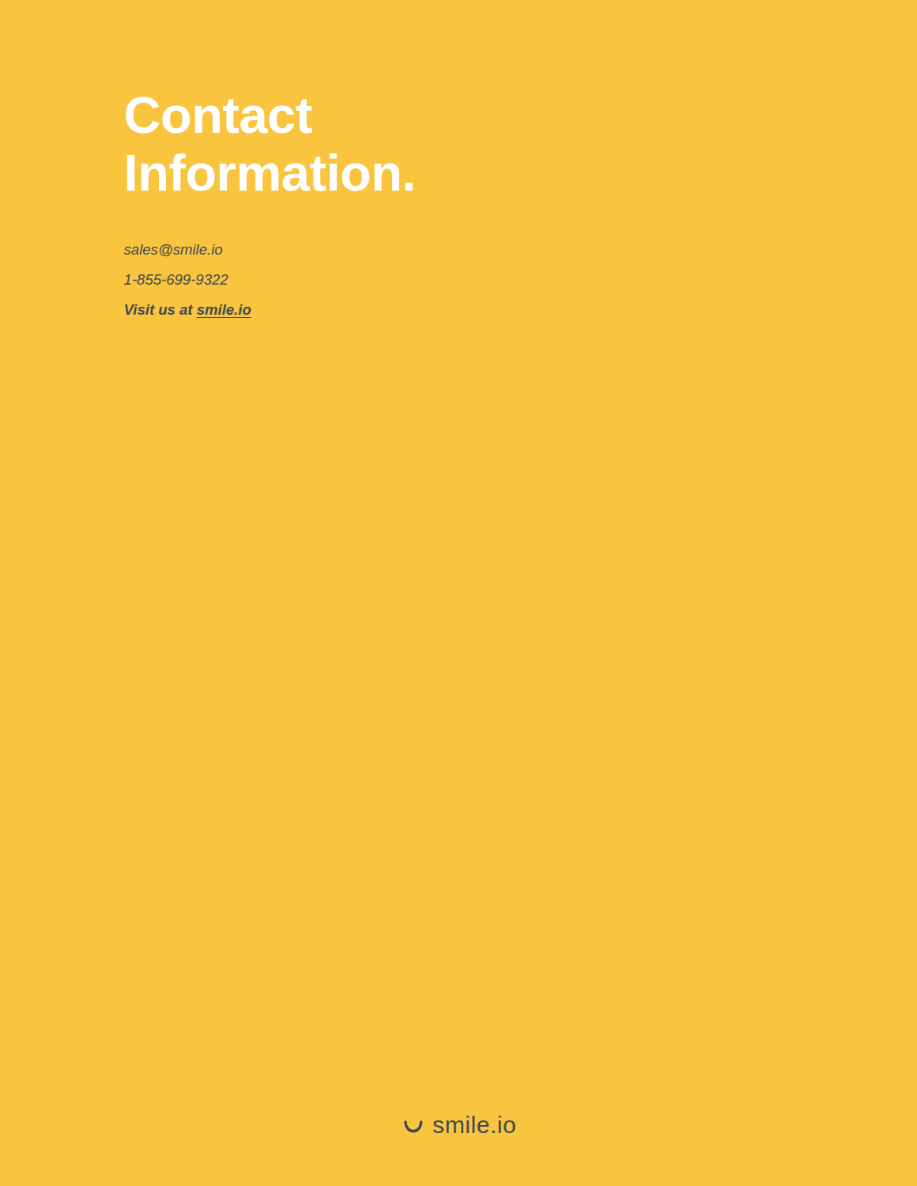Contact Information.
sales@smile.io
1-855-699-9322
Visit us at smile.io
smile.io